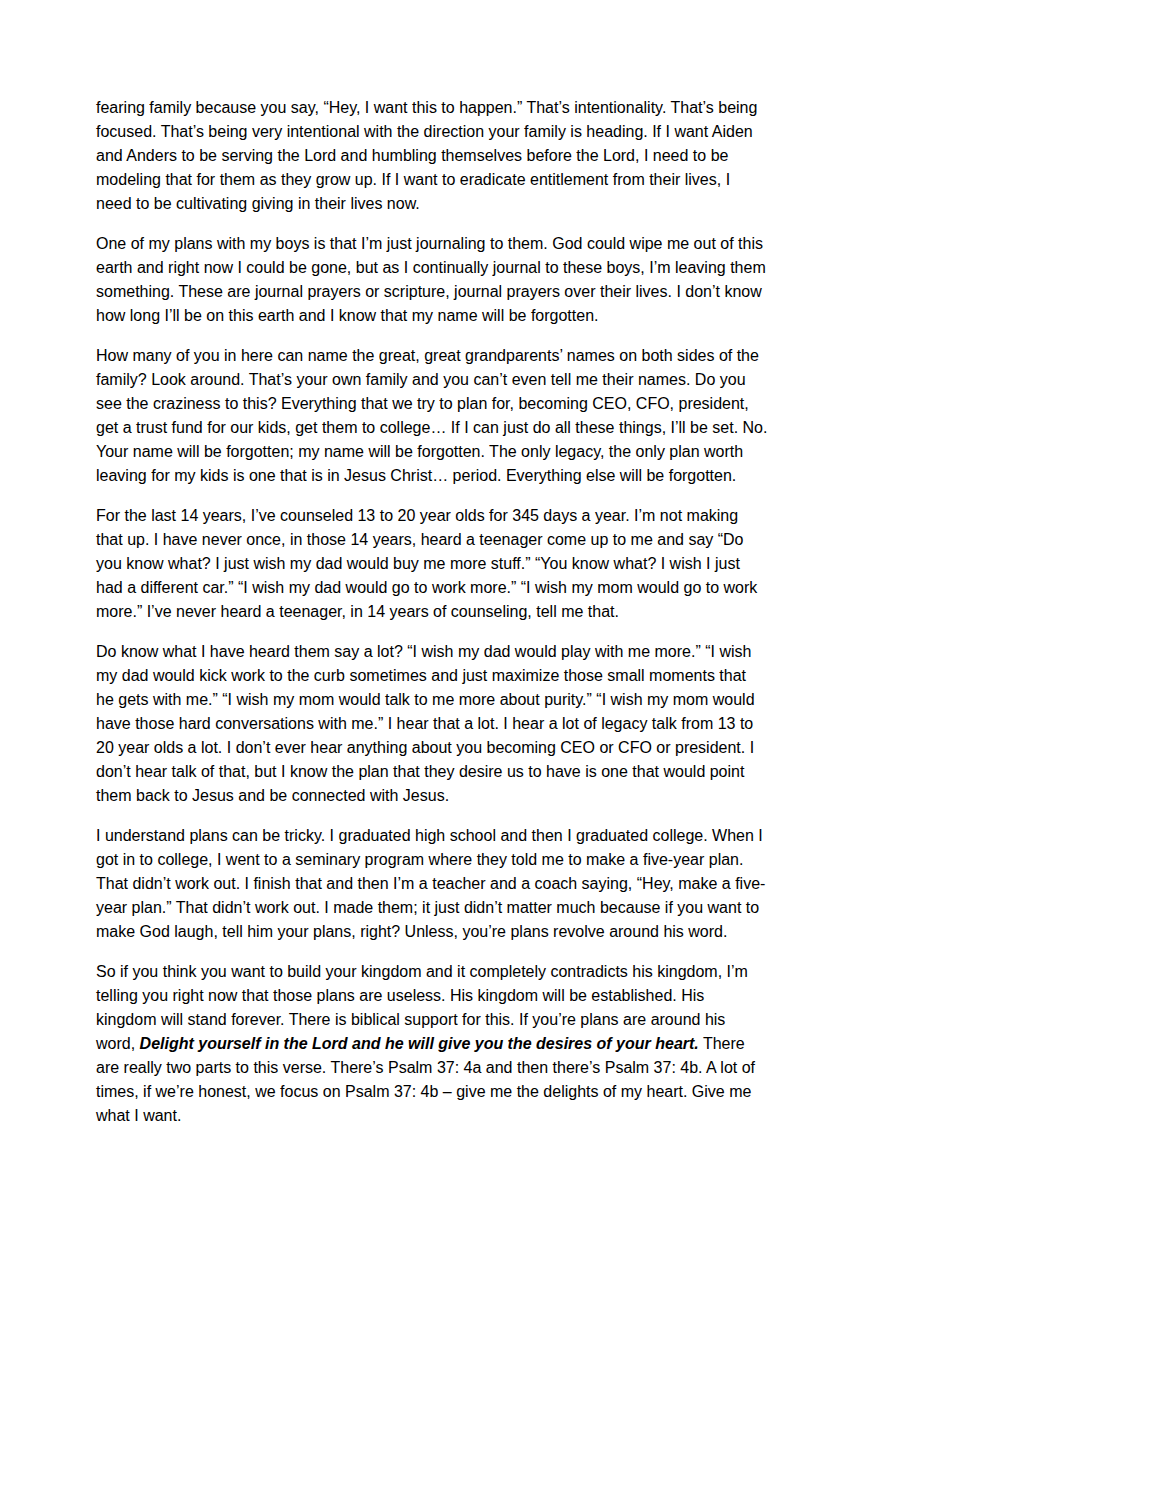fearing family because you say, “Hey, I want this to happen.” That’s intentionality. That’s being focused. That’s being very intentional with the direction your family is heading. If I want Aiden and Anders to be serving the Lord and humbling themselves before the Lord, I need to be modeling that for them as they grow up. If I want to eradicate entitlement from their lives, I need to be cultivating giving in their lives now.
One of my plans with my boys is that I’m just journaling to them. God could wipe me out of this earth and right now I could be gone, but as I continually journal to these boys, I’m leaving them something. These are journal prayers or scripture, journal prayers over their lives. I don’t know how long I’ll be on this earth and I know that my name will be forgotten.
How many of you in here can name the great, great grandparents’ names on both sides of the family? Look around. That’s your own family and you can’t even tell me their names. Do you see the craziness to this? Everything that we try to plan for, becoming CEO, CFO, president, get a trust fund for our kids, get them to college… If I can just do all these things, I’ll be set. No. Your name will be forgotten; my name will be forgotten. The only legacy, the only plan worth leaving for my kids is one that is in Jesus Christ… period. Everything else will be forgotten.
For the last 14 years, I’ve counseled 13 to 20 year olds for 345 days a year. I’m not making that up. I have never once, in those 14 years, heard a teenager come up to me and say “Do you know what? I just wish my dad would buy me more stuff.” “You know what? I wish I just had a different car.” “I wish my dad would go to work more.” “I wish my mom would go to work more.” I’ve never heard a teenager, in 14 years of counseling, tell me that.
Do know what I have heard them say a lot? “I wish my dad would play with me more.” “I wish my dad would kick work to the curb sometimes and just maximize those small moments that he gets with me.” “I wish my mom would talk to me more about purity.” “I wish my mom would have those hard conversations with me.” I hear that a lot. I hear a lot of legacy talk from 13 to 20 year olds a lot. I don’t ever hear anything about you becoming CEO or CFO or president. I don’t hear talk of that, but I know the plan that they desire us to have is one that would point them back to Jesus and be connected with Jesus.
I understand plans can be tricky. I graduated high school and then I graduated college. When I got in to college, I went to a seminary program where they told me to make a five-year plan. That didn’t work out. I finish that and then I’m a teacher and a coach saying, “Hey, make a five-year plan.” That didn’t work out. I made them; it just didn’t matter much because if you want to make God laugh, tell him your plans, right? Unless, you’re plans revolve around his word.
So if you think you want to build your kingdom and it completely contradicts his kingdom, I’m telling you right now that those plans are useless. His kingdom will be established. His kingdom will stand forever. There is biblical support for this. If you’re plans are around his word, Delight yourself in the Lord and he will give you the desires of your heart. There are really two parts to this verse. There’s Psalm 37: 4a and then there’s Psalm 37: 4b. A lot of times, if we’re honest, we focus on Psalm 37: 4b – give me the delights of my heart. Give me what I want.